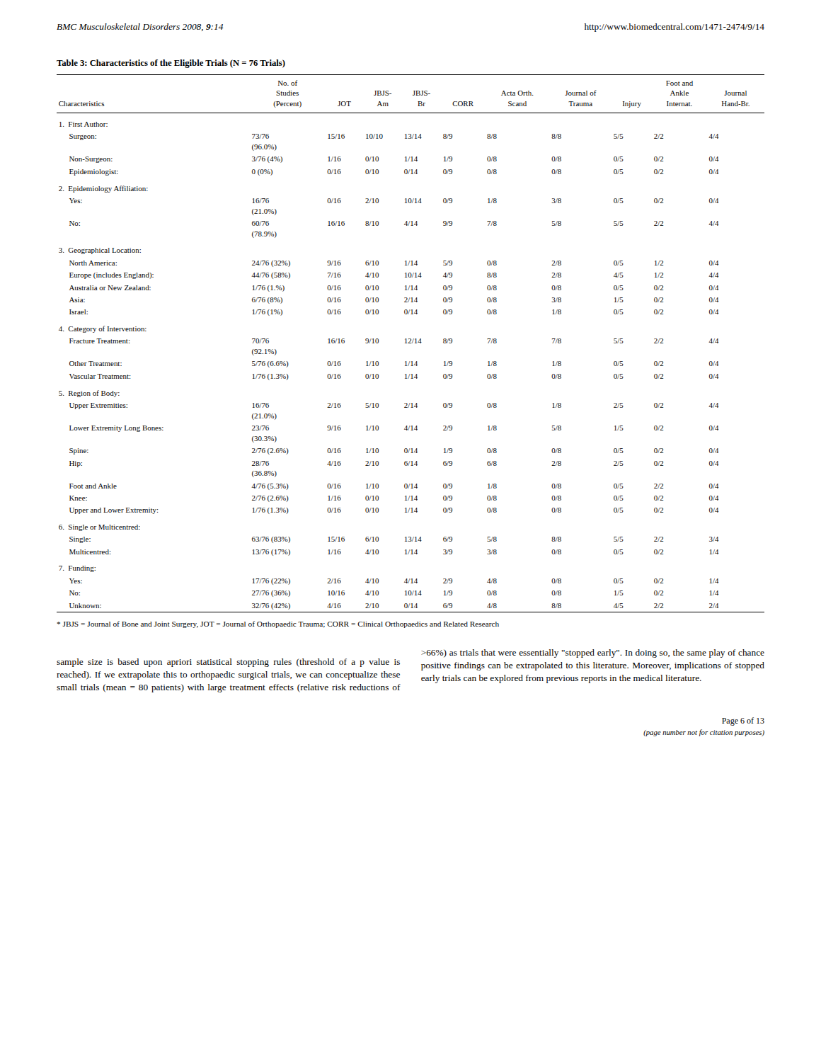BMC Musculoskeletal Disorders 2008, 9:14
http://www.biomedcentral.com/1471-2474/9/14
Table 3: Characteristics of the Eligible Trials (N = 76 Trials)
| Characteristics | No. of Studies (Percent) | JOT | JBJS- Am | JBJS- Br | CORR | Acta Orth. Scand | Journal of Trauma | Injury | Foot and Ankle Internat. | Journal Hand-Br. |
| --- | --- | --- | --- | --- | --- | --- | --- | --- | --- | --- |
| 1. First Author: | | | | | | | | | | |
| Surgeon: | 73/76 (96.0%) | 15/16 | 10/10 | 13/14 | 8/9 | 8/8 | 8/8 | 5/5 | 2/2 | 4/4 |
| Non-Surgeon: | 3/76 (4%) | 1/16 | 0/10 | 1/14 | 1/9 | 0/8 | 0/8 | 0/5 | 0/2 | 0/4 |
| Epidemiologist: | 0 (0%) | 0/16 | 0/10 | 0/14 | 0/9 | 0/8 | 0/8 | 0/5 | 0/2 | 0/4 |
| 2. Epidemiology Affiliation: | | | | | | | | | | |
| Yes: | 16/76 (21.0%) | 0/16 | 2/10 | 10/14 | 0/9 | 1/8 | 3/8 | 0/5 | 0/2 | 0/4 |
| No: | 60/76 (78.9%) | 16/16 | 8/10 | 4/14 | 9/9 | 7/8 | 5/8 | 5/5 | 2/2 | 4/4 |
| 3. Geographical Location: | | | | | | | | | | |
| North America: | 24/76 (32%) | 9/16 | 6/10 | 1/14 | 5/9 | 0/8 | 2/8 | 0/5 | 1/2 | 0/4 |
| Europe (includes England): | 44/76 (58%) | 7/16 | 4/10 | 10/14 | 4/9 | 8/8 | 2/8 | 4/5 | 1/2 | 4/4 |
| Australia or New Zealand: | 1/76 (1.%) | 0/16 | 0/10 | 1/14 | 0/9 | 0/8 | 0/8 | 0/5 | 0/2 | 0/4 |
| Asia: | 6/76 (8%) | 0/16 | 0/10 | 2/14 | 0/9 | 0/8 | 3/8 | 1/5 | 0/2 | 0/4 |
| Israel: | 1/76 (1%) | 0/16 | 0/10 | 0/14 | 0/9 | 0/8 | 1/8 | 0/5 | 0/2 | 0/4 |
| 4. Category of Intervention: | | | | | | | | | | |
| Fracture Treatment: | 70/76 (92.1%) | 16/16 | 9/10 | 12/14 | 8/9 | 7/8 | 7/8 | 5/5 | 2/2 | 4/4 |
| Other Treatment: | 5/76 (6.6%) | 0/16 | 1/10 | 1/14 | 1/9 | 1/8 | 1/8 | 0/5 | 0/2 | 0/4 |
| Vascular Treatment: | 1/76 (1.3%) | 0/16 | 0/10 | 1/14 | 0/9 | 0/8 | 0/8 | 0/5 | 0/2 | 0/4 |
| 5. Region of Body: | | | | | | | | | | |
| Upper Extremities: | 16/76 (21.0%) | 2/16 | 5/10 | 2/14 | 0/9 | 0/8 | 1/8 | 2/5 | 0/2 | 4/4 |
| Lower Extremity Long Bones: | 23/76 (30.3%) | 9/16 | 1/10 | 4/14 | 2/9 | 1/8 | 5/8 | 1/5 | 0/2 | 0/4 |
| Spine: | 2/76 (2.6%) | 0/16 | 1/10 | 0/14 | 1/9 | 0/8 | 0/8 | 0/5 | 0/2 | 0/4 |
| Hip: | 28/76 (36.8%) | 4/16 | 2/10 | 6/14 | 6/9 | 6/8 | 2/8 | 2/5 | 0/2 | 0/4 |
| Foot and Ankle | 4/76 (5.3%) | 0/16 | 1/10 | 0/14 | 0/9 | 1/8 | 0/8 | 0/5 | 2/2 | 0/4 |
| Knee: | 2/76 (2.6%) | 1/16 | 0/10 | 1/14 | 0/9 | 0/8 | 0/8 | 0/5 | 0/2 | 0/4 |
| Upper and Lower Extremity: | 1/76 (1.3%) | 0/16 | 0/10 | 1/14 | 0/9 | 0/8 | 0/8 | 0/5 | 0/2 | 0/4 |
| 6. Single or Multicentred: | | | | | | | | | | |
| Single: | 63/76 (83%) | 15/16 | 6/10 | 13/14 | 6/9 | 5/8 | 8/8 | 5/5 | 2/2 | 3/4 |
| Multicentred: | 13/76 (17%) | 1/16 | 4/10 | 1/14 | 3/9 | 3/8 | 0/8 | 0/5 | 0/2 | 1/4 |
| 7. Funding: | | | | | | | | | | |
| Yes: | 17/76 (22%) | 2/16 | 4/10 | 4/14 | 2/9 | 4/8 | 0/8 | 0/5 | 0/2 | 1/4 |
| No: | 27/76 (36%) | 10/16 | 4/10 | 10/14 | 1/9 | 0/8 | 0/8 | 1/5 | 0/2 | 1/4 |
| Unknown: | 32/76 (42%) | 4/16 | 2/10 | 0/14 | 6/9 | 4/8 | 8/8 | 4/5 | 2/2 | 2/4 |
* JBJS = Journal of Bone and Joint Surgery, JOT = Journal of Orthopaedic Trauma; CORR = Clinical Orthopaedics and Related Research
sample size is based upon apriori statistical stopping rules (threshold of a p value is reached). If we extrapolate this to orthopaedic surgical trials, we can conceptualize these small trials (mean = 80 patients) with large treatment effects (relative risk reductions of >66%) as trials that were essentially "stopped early". In doing so, the same play of chance positive findings can be extrapolated to this literature. Moreover, implications of stopped early trials can be explored from previous reports in the medical literature.
Page 6 of 13
(page number not for citation purposes)